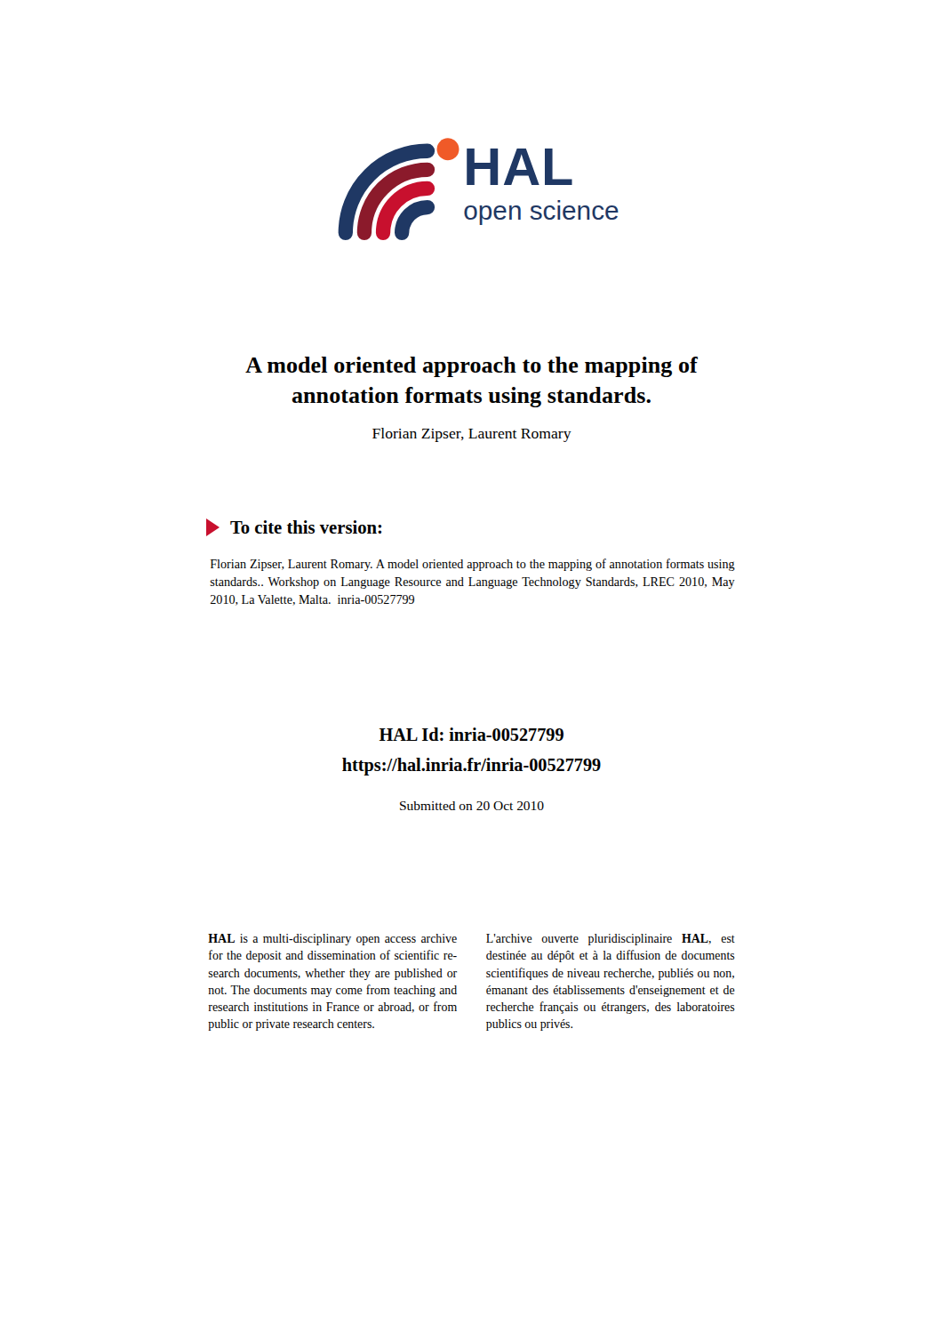HAL open science
A model oriented approach to the mapping of
annotation formats using standards.
Florian Zipser, Laurent Romary
To cite this version:
Florian Zipser, Laurent Romary. A model oriented approach to the mapping of annotation formats using standards.. Workshop on Language Resource and Language Technology Standards, LREC 2010, May 2010, La Valette, Malta. inria-00527799
HAL Id: inria-00527799
https://hal.inria.fr/inria-00527799
Submitted on 20 Oct 2010
HAL is a multi-disciplinary open access archive for the deposit and dissemination of scientific research documents, whether they are published or not. The documents may come from teaching and research institutions in France or abroad, or from public or private research centers.
L'archive ouverte pluridisciplinaire HAL, est destinée au dépôt et à la diffusion de documents scientifiques de niveau recherche, publiés ou non, émanant des établissements d'enseignement et de recherche français ou étrangers, des laboratoires publics ou privés.